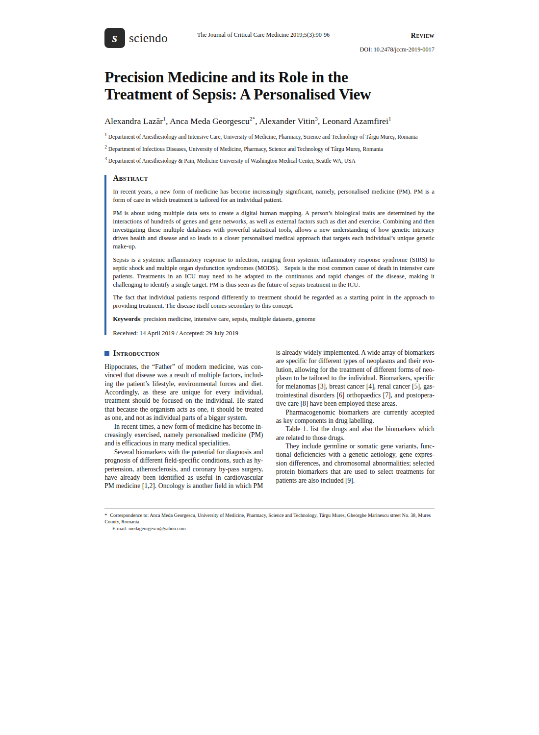s
sciendo
The Journal of Critical Care Medicine 2019;5(3):90-96
Review
DOI: 10.2478/jccm-2019-0017
Precision Medicine and its Role in the
Treatment of Sepsis: A Personalised View
Alexandra Lazăr1, Anca Meda Georgescu2*, Alexander Vitin3, Leonard Azamfirei1
1 Department of Anesthesiology and Intensive Care, University of Medicine, Pharmacy, Science and Technology of Târgu Mureș, Romania
2 Department of Infectious Diseases, University of Medicine, Pharmacy, Science and Technology of Târgu Mureș, Romania
3 Department of Anesthesiology & Pain, Medicine University of Washington Medical Center, Seattle WA, USA
Abstract
In recent years, a new form of medicine has become increasingly significant, namely, personalised medicine (PM). PM is a form of care in which treatment is tailored for an individual patient.
PM is about using multiple data sets to create a digital human mapping. A person’s biological traits are determined by the interactions of hundreds of genes and gene networks, as well as external factors such as diet and exercise. Combining and then investigating these multiple databases with powerful statistical tools, allows a new understanding of how genetic intricacy drives health and disease and so leads to a closer personalised medical approach that targets each individual’s unique genetic make-up.
Sepsis is a systemic inflammatory response to infection, ranging from systemic inflammatory response syndrome (SIRS) to septic shock and multiple organ dysfunction syndromes (MODS). Sepsis is the most common cause of death in intensive care patients. Treatments in an ICU may need to be adapted to the continuous and rapid changes of the disease, making it challenging to identify a single target. PM is thus seen as the future of sepsis treatment in the ICU.
The fact that individual patients respond differently to treatment should be regarded as a starting point in the approach to providing treatment. The disease itself comes secondary to this concept.
Keywords: precision medicine, intensive care, sepsis, multiple datasets, genome
Received: 14 April 2019 / Accepted: 29 July 2019
Introduction
Hippocrates, the “Father” of modern medicine, was convinced that disease was a result of multiple factors, including the patient’s lifestyle, environmental forces and diet. Accordingly, as these are unique for every individual, treatment should be focused on the individual. He stated that because the organism acts as one, it should be treated as one, and not as individual parts of a bigger system.
In recent times, a new form of medicine has become increasingly exercised, namely personalised medicine (PM) and is efficacious in many medical specialities.
Several biomarkers with the potential for diagnosis and prognosis of different field-specific conditions, such as hypertension, atherosclerosis, and coronary by-pass surgery, have already been identified as useful in cardiovascular PM medicine [1,2]. Oncology is another field in which PM is already widely implemented. A wide array of biomarkers are specific for different types of neoplasms and their evolution, allowing for the treatment of different forms of neoplasm to be tailored to the individual. Biomarkers, specific for melanomas [3], breast cancer [4], renal cancer [5], gastrointestinal disorders [6] orthopaedics [7], and postoperative care [8] have been employed these areas.
Pharmacogenomic biomarkers are currently accepted as key components in drug labelling.
Table 1. list the drugs and also the biomarkers which are related to those drugs.
They include germline or somatic gene variants, functional deficiencies with a genetic aetiology, gene expression differences, and chromosomal abnormalities; selected protein biomarkers that are used to select treatments for patients are also included [9].
*Correspondence to: Anca Meda Georgescu, University of Medicine, Pharmacy, Science and Technology, Târgu Mures, Gheorghe Marinescu street No. 38, Mures County, Romania. E-mail: medageorgescu@yahoo.com